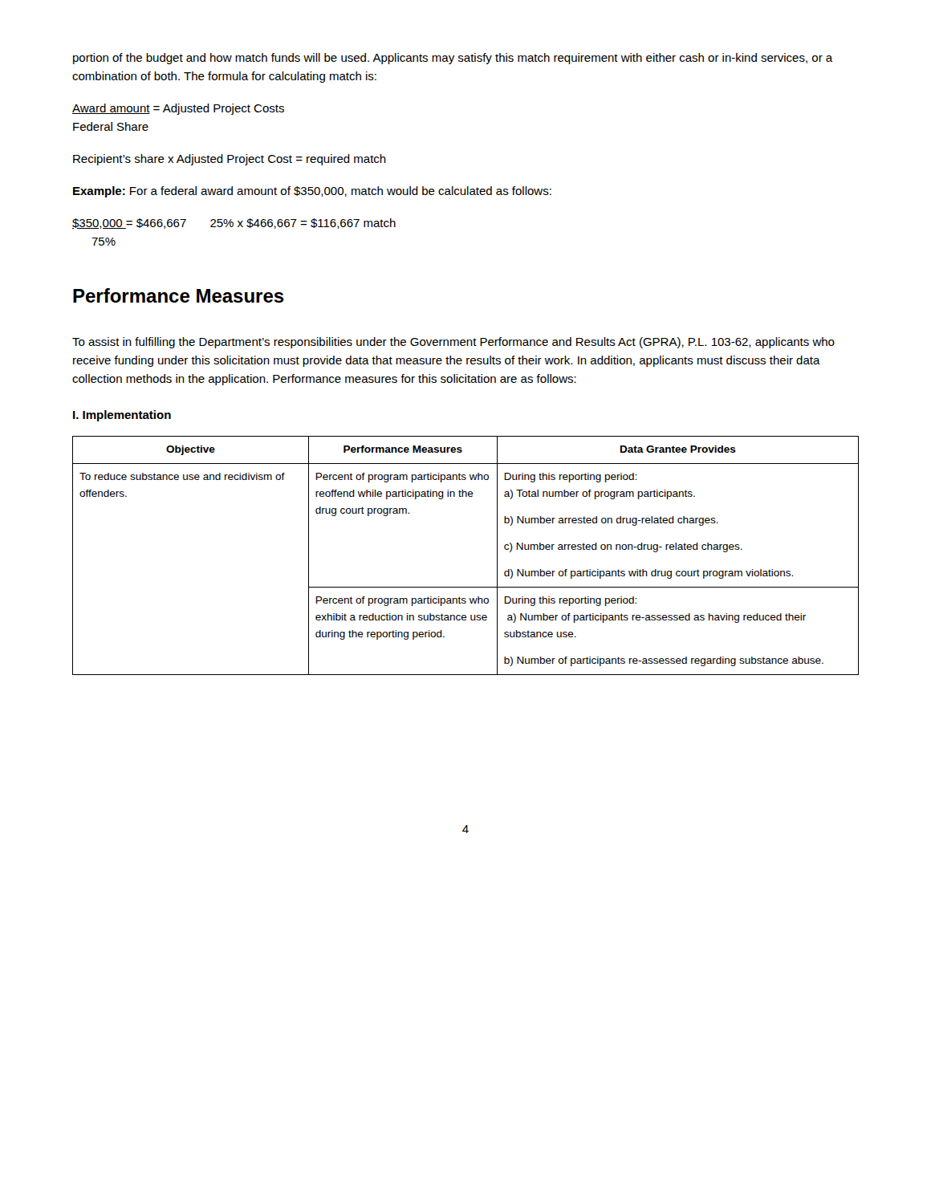portion of the budget and how match funds will be used. Applicants may satisfy this match requirement with either cash or in-kind services, or a combination of both. The formula for calculating match is:
Award amount = Adjusted Project Costs Federal Share
Recipient’s share x Adjusted Project Cost = required match
Example: For a federal award amount of $350,000, match would be calculated as follows:
$350,000 = $466,667 25% x $466,667 = $116,667 match 75%
Performance Measures
To assist in fulfilling the Department’s responsibilities under the Government Performance and Results Act (GPRA), P.L. 103-62, applicants who receive funding under this solicitation must provide data that measure the results of their work. In addition, applicants must discuss their data collection methods in the application. Performance measures for this solicitation are as follows:
I. Implementation
| Objective | Performance Measures | Data Grantee Provides |
| --- | --- | --- |
| To reduce substance use and recidivism of offenders. | Percent of program participants who reoffend while participating in the drug court program. | During this reporting period: a) Total number of program participants. b) Number arrested on drug-related charges. c) Number arrested on non-drug- related charges. d) Number of participants with drug court program violations. |
| Percent of program participants who exhibit a reduction in substance use during the reporting period. | During this reporting period: a) Number of participants re-assessed as having reduced their substance use. b) Number of participants re-assessed regarding substance abuse. |
4